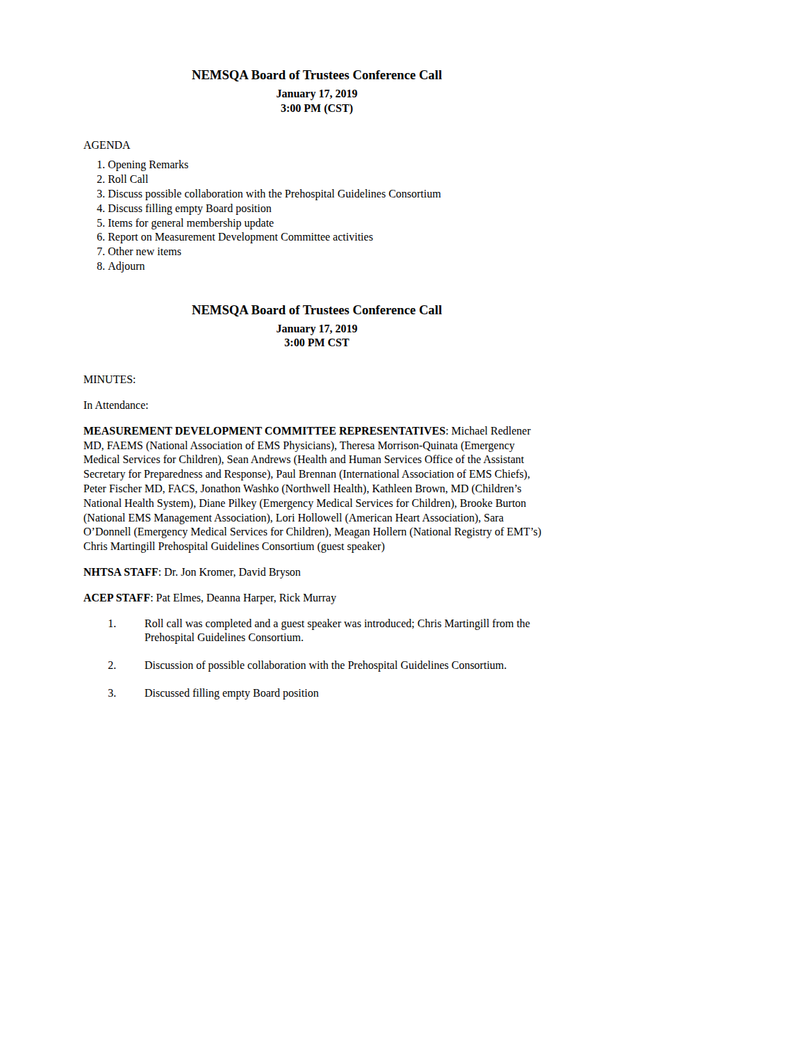NEMSQA Board of Trustees Conference Call
January 17, 2019
3:00 PM (CST)
AGENDA
Opening Remarks
Roll Call
Discuss possible collaboration with the Prehospital Guidelines Consortium
Discuss filling empty Board position
Items for general membership update
Report on Measurement Development Committee activities
Other new items
Adjourn
NEMSQA Board of Trustees Conference Call
January 17, 2019
3:00 PM CST
MINUTES:
In Attendance:
MEASUREMENT DEVELOPMENT COMMITTEE REPRESENTATIVES: Michael Redlener MD, FAEMS (National Association of EMS Physicians), Theresa Morrison-Quinata (Emergency Medical Services for Children), Sean Andrews (Health and Human Services Office of the Assistant Secretary for Preparedness and Response), Paul Brennan (International Association of EMS Chiefs), Peter Fischer MD, FACS, Jonathon Washko (Northwell Health), Kathleen Brown, MD (Children’s National Health System), Diane Pilkey (Emergency Medical Services for Children), Brooke Burton (National EMS Management Association), Lori Hollowell (American Heart Association), Sara O’Donnell (Emergency Medical Services for Children), Meagan Hollern (National Registry of EMT’s) Chris Martingill Prehospital Guidelines Consortium (guest speaker)
NHTSA STAFF: Dr. Jon Kromer, David Bryson
ACEP STAFF: Pat Elmes, Deanna Harper, Rick Murray
1. Roll call was completed and a guest speaker was introduced; Chris Martingill from the Prehospital Guidelines Consortium.
2. Discussion of possible collaboration with the Prehospital Guidelines Consortium.
3. Discussed filling empty Board position